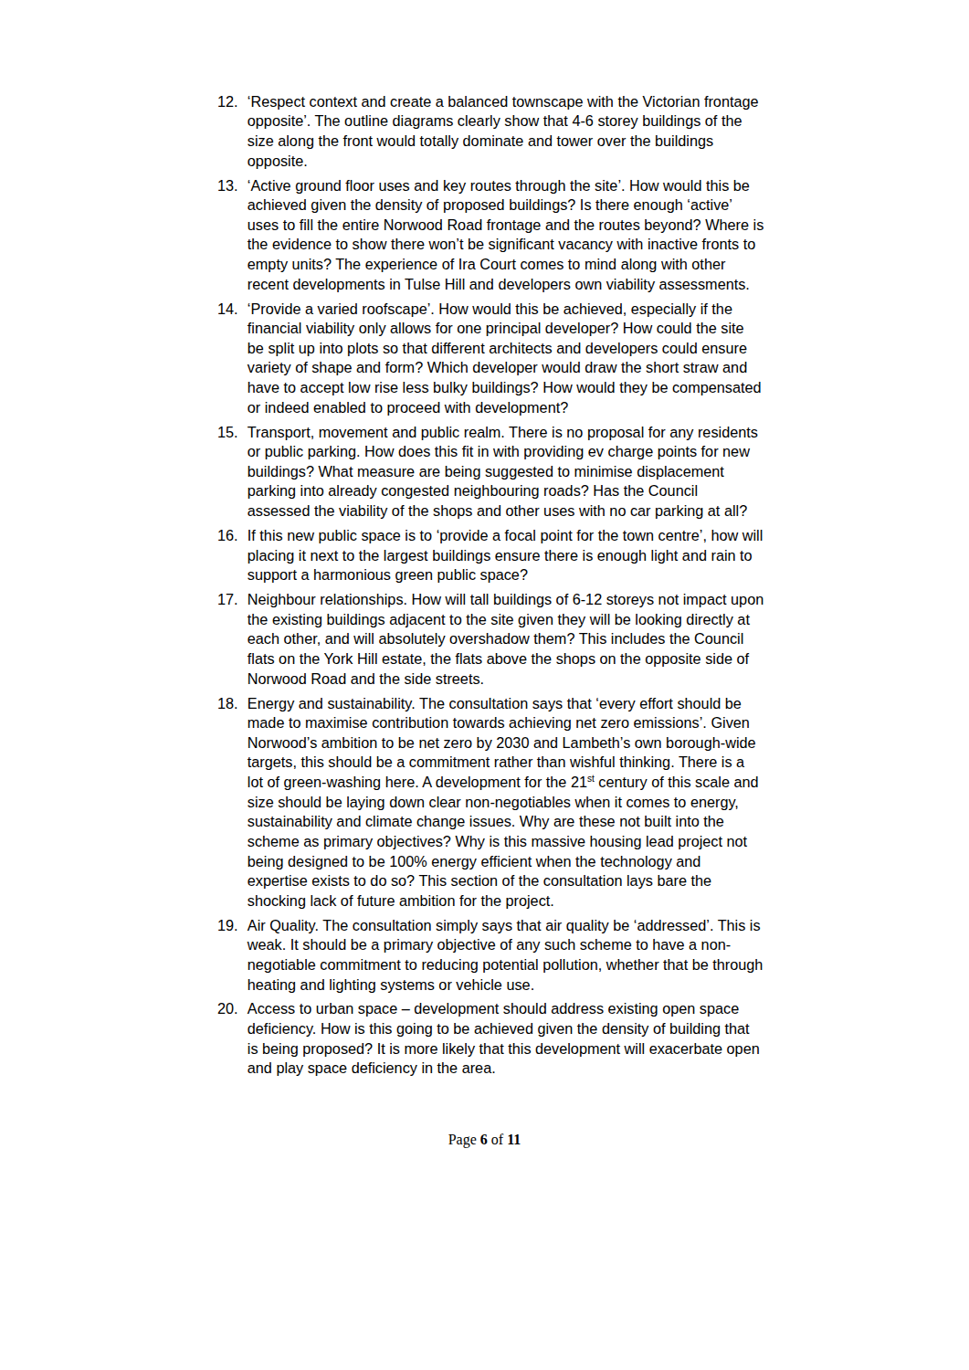‘Respect context and create a balanced townscape with the Victorian frontage opposite’. The outline diagrams clearly show that 4-6 storey buildings of the size along the front would totally dominate and tower over the buildings opposite.
‘Active ground floor uses and key routes through the site’. How would this be achieved given the density of proposed buildings? Is there enough ‘active’ uses to fill the entire Norwood Road frontage and the routes beyond? Where is the evidence to show there won’t be significant vacancy with inactive fronts to empty units? The experience of Ira Court comes to mind along with other recent developments in Tulse Hill and developers own viability assessments.
‘Provide a varied roofscape’. How would this be achieved, especially if the financial viability only allows for one principal developer? How could the site be split up into plots so that different architects and developers could ensure variety of shape and form? Which developer would draw the short straw and have to accept low rise less bulky buildings? How would they be compensated or indeed enabled to proceed with development?
Transport, movement and public realm. There is no proposal for any residents or public parking. How does this fit in with providing ev charge points for new buildings? What measure are being suggested to minimise displacement parking into already congested neighbouring roads? Has the Council assessed the viability of the shops and other uses with no car parking at all?
If this new public space is to ‘provide a focal point for the town centre’, how will placing it next to the largest buildings ensure there is enough light and rain to support a harmonious green public space?
Neighbour relationships. How will tall buildings of 6-12 storeys not impact upon the existing buildings adjacent to the site given they will be looking directly at each other, and will absolutely overshadow them? This includes the Council flats on the York Hill estate, the flats above the shops on the opposite side of Norwood Road and the side streets.
Energy and sustainability. The consultation says that ‘every effort should be made to maximise contribution towards achieving net zero emissions’. Given Norwood’s ambition to be net zero by 2030 and Lambeth’s own borough-wide targets, this should be a commitment rather than wishful thinking. There is a lot of green-washing here. A development for the 21st century of this scale and size should be laying down clear non-negotiables when it comes to energy, sustainability and climate change issues. Why are these not built into the scheme as primary objectives? Why is this massive housing lead project not being designed to be 100% energy efficient when the technology and expertise exists to do so? This section of the consultation lays bare the shocking lack of future ambition for the project.
Air Quality. The consultation simply says that air quality be ‘addressed’. This is weak. It should be a primary objective of any such scheme to have a non-negotiable commitment to reducing potential pollution, whether that be through heating and lighting systems or vehicle use.
Access to urban space – development should address existing open space deficiency. How is this going to be achieved given the density of building that is being proposed? It is more likely that this development will exacerbate open and play space deficiency in the area.
Page 6 of 11